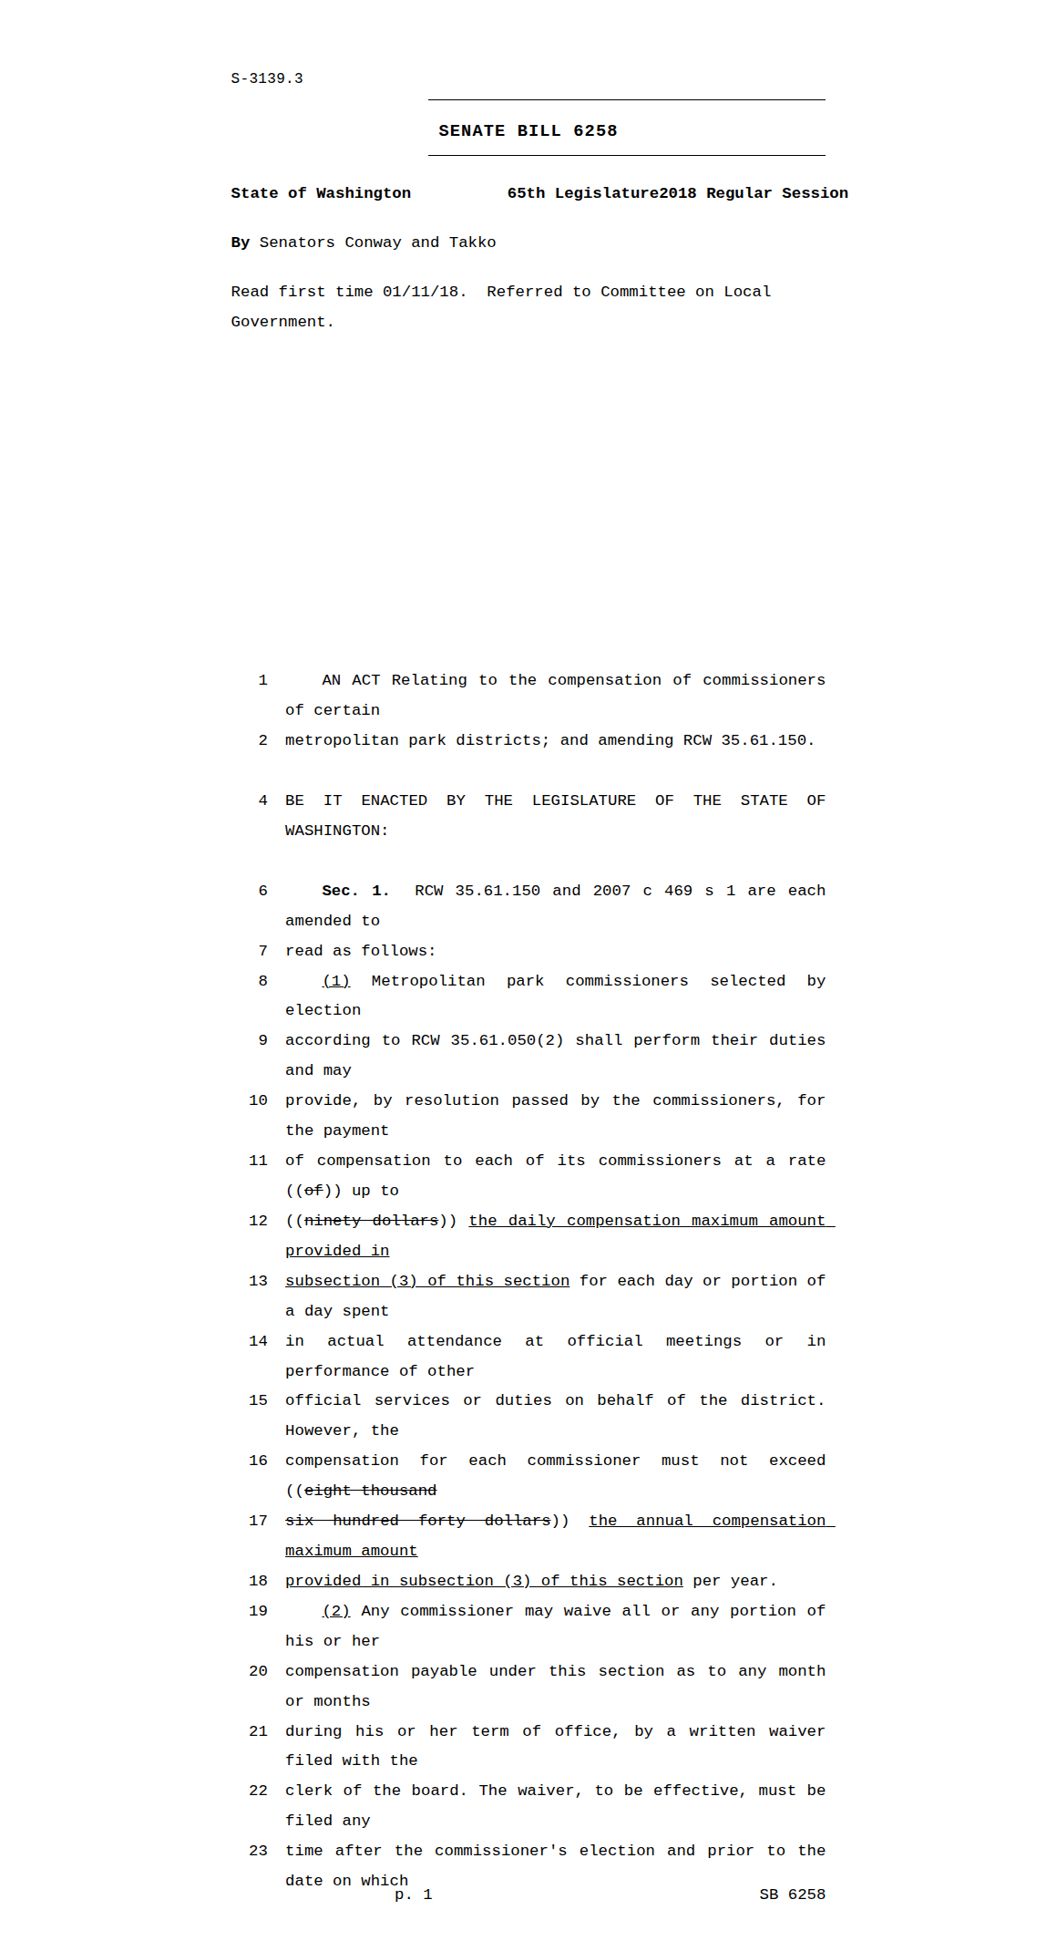S-3139.3
SENATE BILL 6258
State of Washington 65th Legislature 2018 Regular Session
By Senators Conway and Takko
Read first time 01/11/18. Referred to Committee on Local Government.
AN ACT Relating to the compensation of commissioners of certain
metropolitan park districts; and amending RCW 35.61.150.
BE IT ENACTED BY THE LEGISLATURE OF THE STATE OF WASHINGTON:
Sec. 1. RCW 35.61.150 and 2007 c 469 s 1 are each amended to
read as follows:
(1) Metropolitan park commissioners selected by election
according to RCW 35.61.050(2) shall perform their duties and may
provide, by resolution passed by the commissioners, for the payment
of compensation to each of its commissioners at a rate ((of)) up to
((ninety dollars)) the daily compensation maximum amount provided in
subsection (3) of this section for each day or portion of a day spent
in actual attendance at official meetings or in performance of other
official services or duties on behalf of the district. However, the
compensation for each commissioner must not exceed ((eight thousand
six hundred forty dollars)) the annual compensation maximum amount
provided in subsection (3) of this section per year.
(2) Any commissioner may waive all or any portion of his or her
compensation payable under this section as to any month or months
during his or her term of office, by a written waiver filed with the
clerk of the board. The waiver, to be effective, must be filed any
time after the commissioner's election and prior to the date on which
p. 1 SB 6258